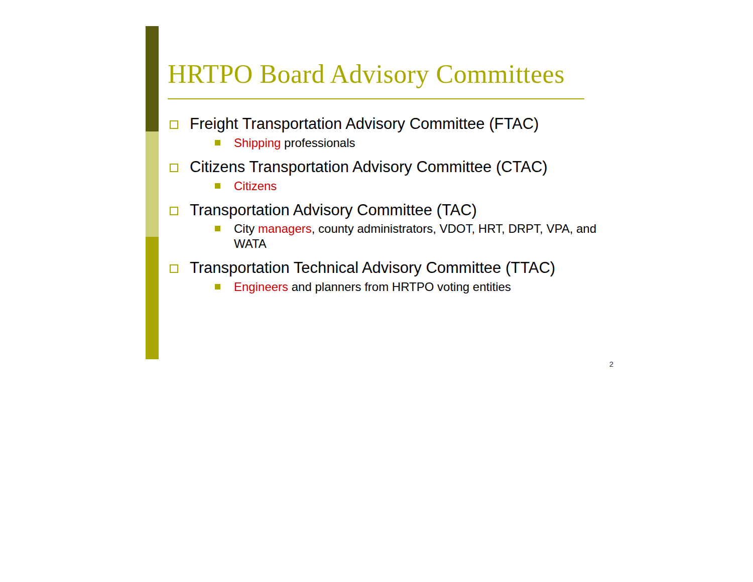HRTPO Board Advisory Committees
Freight Transportation Advisory Committee (FTAC)
Shipping professionals
Citizens Transportation Advisory Committee (CTAC)
Citizens
Transportation Advisory Committee (TAC)
City managers, county administrators, VDOT, HRT, DRPT, VPA, and WATA
Transportation Technical Advisory Committee (TTAC)
Engineers and planners from HRTPO voting entities
2